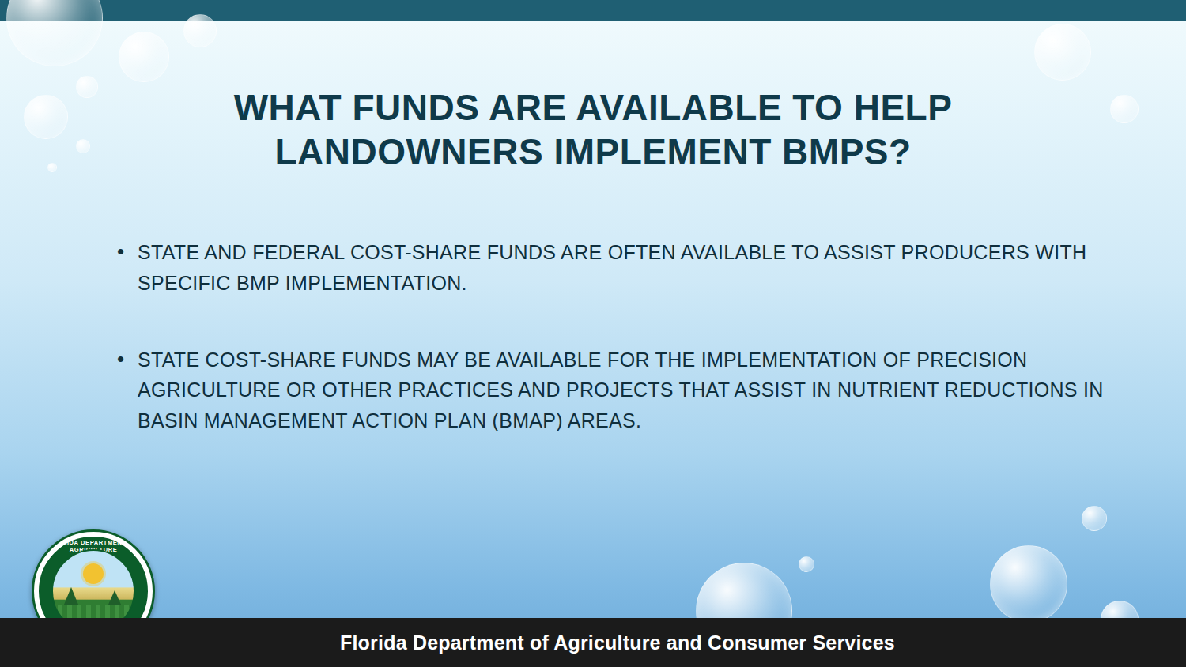What Funds Are Available to Help
Landowners Implement BMPs?
State and federal cost-share funds are often available to assist producers with specific BMP implementation.
State cost-share funds may be available for the implementation of precision agriculture or other practices and projects that assist in nutrient reductions in Basin Management Action Plan (BMAP) areas.
FLORIDA DEPARTMENT OF AGRICULTURE
EST. 1868
AND CONSUMER SERVICES
Florida Department of Agriculture and Consumer Services